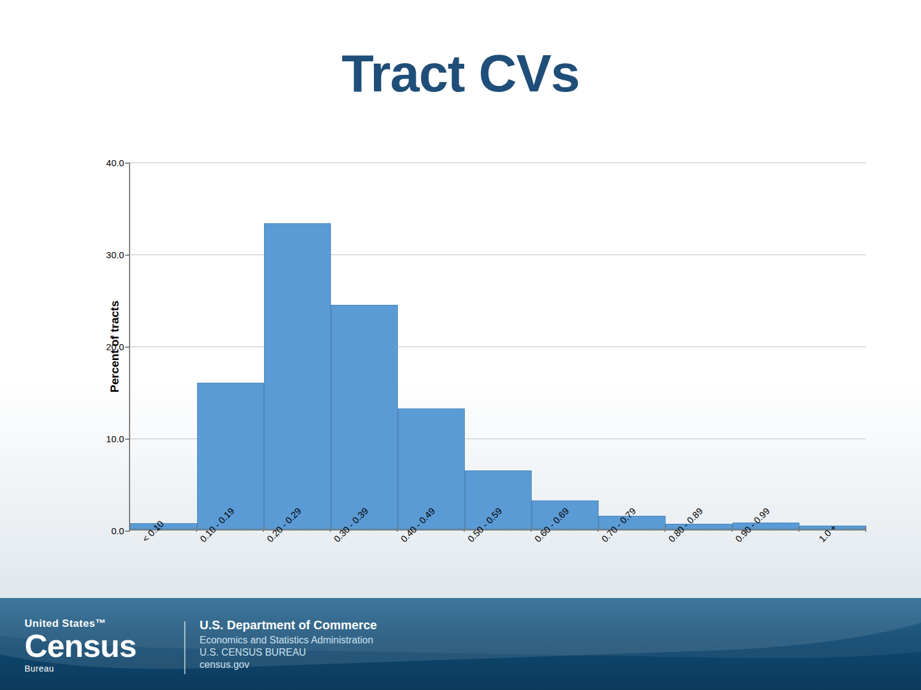Tract CVs
Percent of tracts
40.0
30.0
20.0
10.0
0.0
< 0.10
0.10 - 0.19
0.20 - 0.29
0.30 - 0.39
0.40 - 0.49
0.50 - 0.59
0.60 - 0.69
0.70 - 0.79
0.80 - 0.89
0.90 - 0.99
1.0 +
United States™
Census
Bureau
U.S. Department of Commerce
Economics and Statistics Administration
U.S. CENSUS BUREAU
census.gov